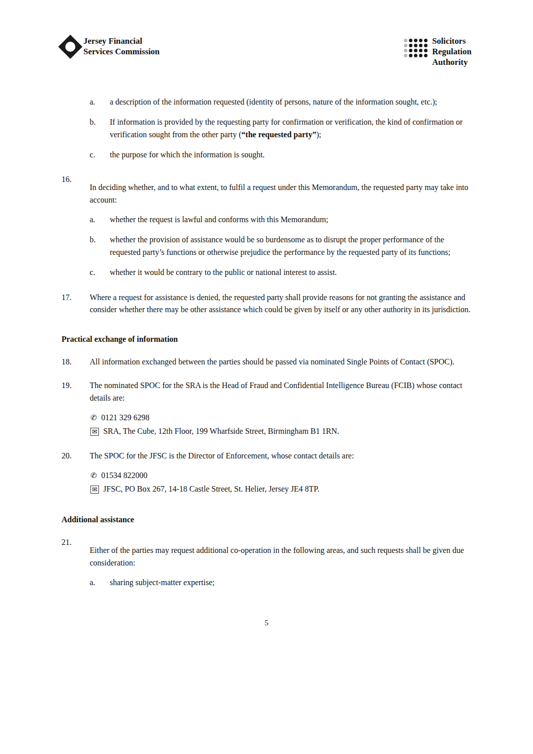Jersey Financial
Services Commission
Solicitors
Regulation
Authority
a. a description of the information requested (identity of persons, nature of the information sought, etc.);
b. If information is provided by the requesting party for confirmation or verification, the kind of confirmation or verification sought from the other party (“the requested party”);
c. the purpose for which the information is sought.
16.
In deciding whether, and to what extent, to fulfil a request under this Memorandum, the requested party may take into account:
a. whether the request is lawful and conforms with this Memorandum;
b. whether the provision of assistance would be so burdensome as to disrupt the proper performance of the requested party’s functions or otherwise prejudice the performance by the requested party of its functions;
c. whether it would be contrary to the public or national interest to assist.
17.
Where a request for assistance is denied, the requested party shall provide reasons for not granting the assistance and consider whether there may be other assistance which could be given by itself or any other authority in its jurisdiction.
Practical exchange of information
18.
All information exchanged between the parties should be passed via nominated Single Points of Contact (SPOC).
19.
The nominated SPOC for the SRA is the Head of Fraud and Confidential Intelligence Bureau (FCIB) whose contact details are:
✆0121 329 6298
✉SRA, The Cube, 12th Floor, 199 Wharfside Street, Birmingham B1 1RN.
20.
The SPOC for the JFSC is the Director of Enforcement, whose contact details are:
✆01534 822000
✉JFSC, PO Box 267, 14-18 Castle Street, St. Helier, Jersey JE4 8TP.
Additional assistance
21.
Either of the parties may request additional co-operation in the following areas, and such requests shall be given due consideration:
a. sharing subject-matter expertise;
5